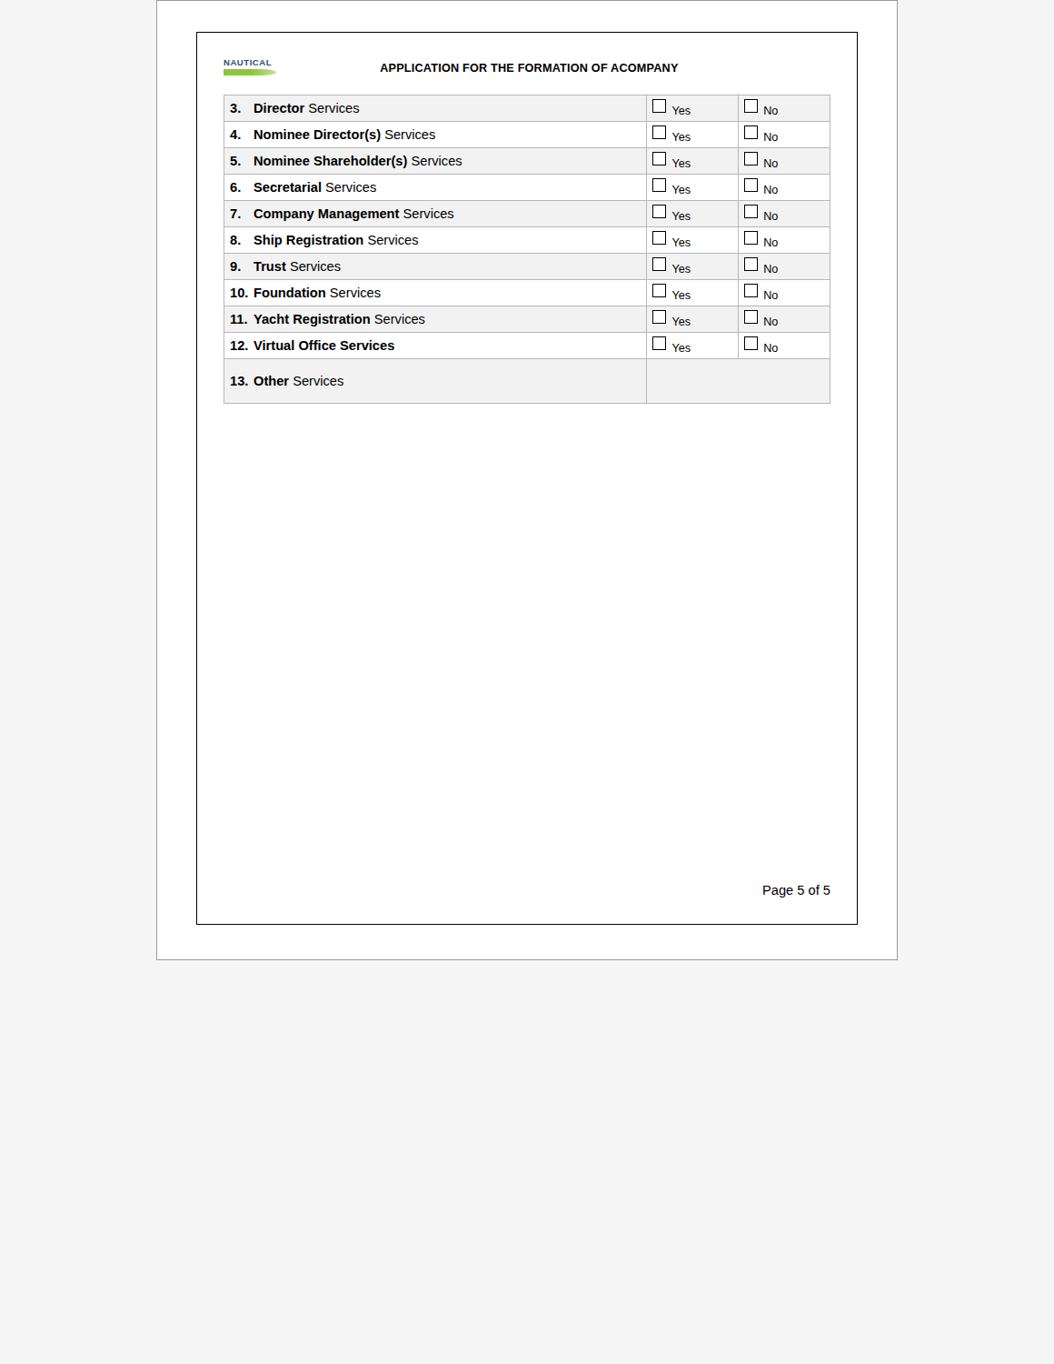Nautical
APPLICATION FOR THE FORMATION OF ACOMPANY
| 3. Director Services | Yes | No |
| 4. Nominee Director(s) Services | Yes | No |
| 5. Nominee Shareholder(s) Services | Yes | No |
| 6. Secretarial Services | Yes | No |
| 7. Company Management Services | Yes | No |
| 8. Ship Registration Services | Yes | No |
| 9. Trust Services | Yes | No |
| 10. Foundation Services | Yes | No |
| 11. Yacht Registration Services | Yes | No |
| 12. Virtual Office Services | Yes | No |
| 13. Other Services | |
Page 5 of 5